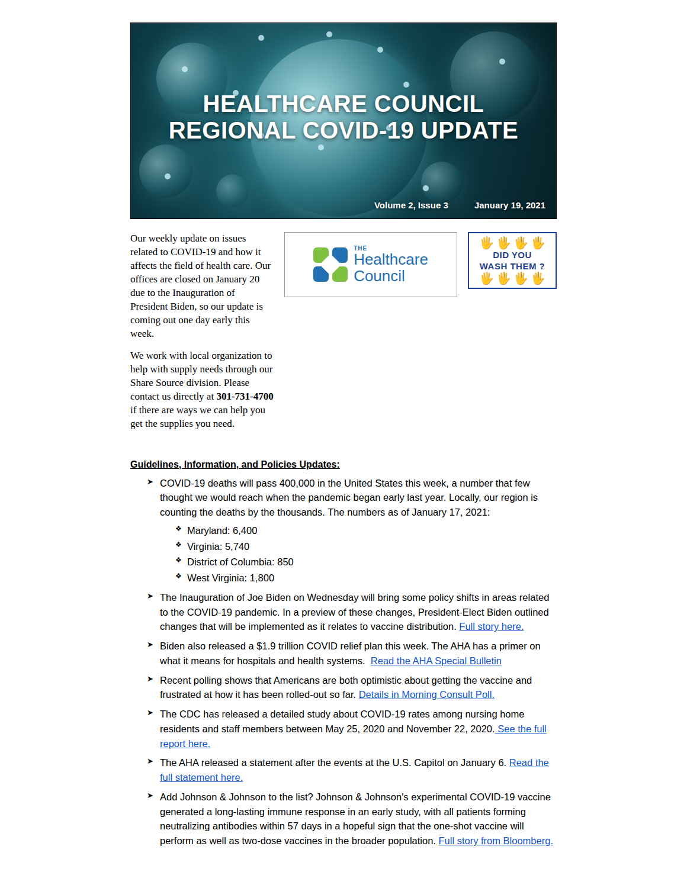HEALTHCARE COUNCIL REGIONAL COVID-19 UPDATE
Volume 2, Issue 3 January 19, 2021
Our weekly update on issues related to COVID-19 and how it affects the field of health care. Our offices are closed on January 20 due to the Inauguration of President Biden, so our update is coming out one day early this week.
We work with local organization to help with supply needs through our Share Source division. Please contact us directly at 301-731-4700 if there are ways we can help you get the supplies you need.
THE
Healthcare
Council
🖐 🖐 🖐 🖐
DID YOU
WASH THEM ?
🖐 🖐 🖐 🖐
Guidelines, Information, and Policies Updates:
COVID-19 deaths will pass 400,000 in the United States this week, a number that few thought we would reach when the pandemic began early last year. Locally, our region is counting the deaths by the thousands. The numbers as of January 17, 2021:
Maryland: 6,400
Virginia: 5,740
District of Columbia: 850
West Virginia: 1,800
The Inauguration of Joe Biden on Wednesday will bring some policy shifts in areas related to the COVID-19 pandemic. In a preview of these changes, President-Elect Biden outlined changes that will be implemented as it relates to vaccine distribution. Full story here.
Biden also released a $1.9 trillion COVID relief plan this week. The AHA has a primer on what it means for hospitals and health systems. Read the AHA Special Bulletin
Recent polling shows that Americans are both optimistic about getting the vaccine and frustrated at how it has been rolled-out so far. Details in Morning Consult Poll.
The CDC has released a detailed study about COVID-19 rates among nursing home residents and staff members between May 25, 2020 and November 22, 2020. See the full report here.
The AHA released a statement after the events at the U.S. Capitol on January 6. Read the full statement here.
Add Johnson & Johnson to the list? Johnson & Johnson's experimental COVID-19 vaccine generated a long-lasting immune response in an early study, with all patients forming neutralizing antibodies within 57 days in a hopeful sign that the one-shot vaccine will perform as well as two-dose vaccines in the broader population. Full story from Bloomberg.